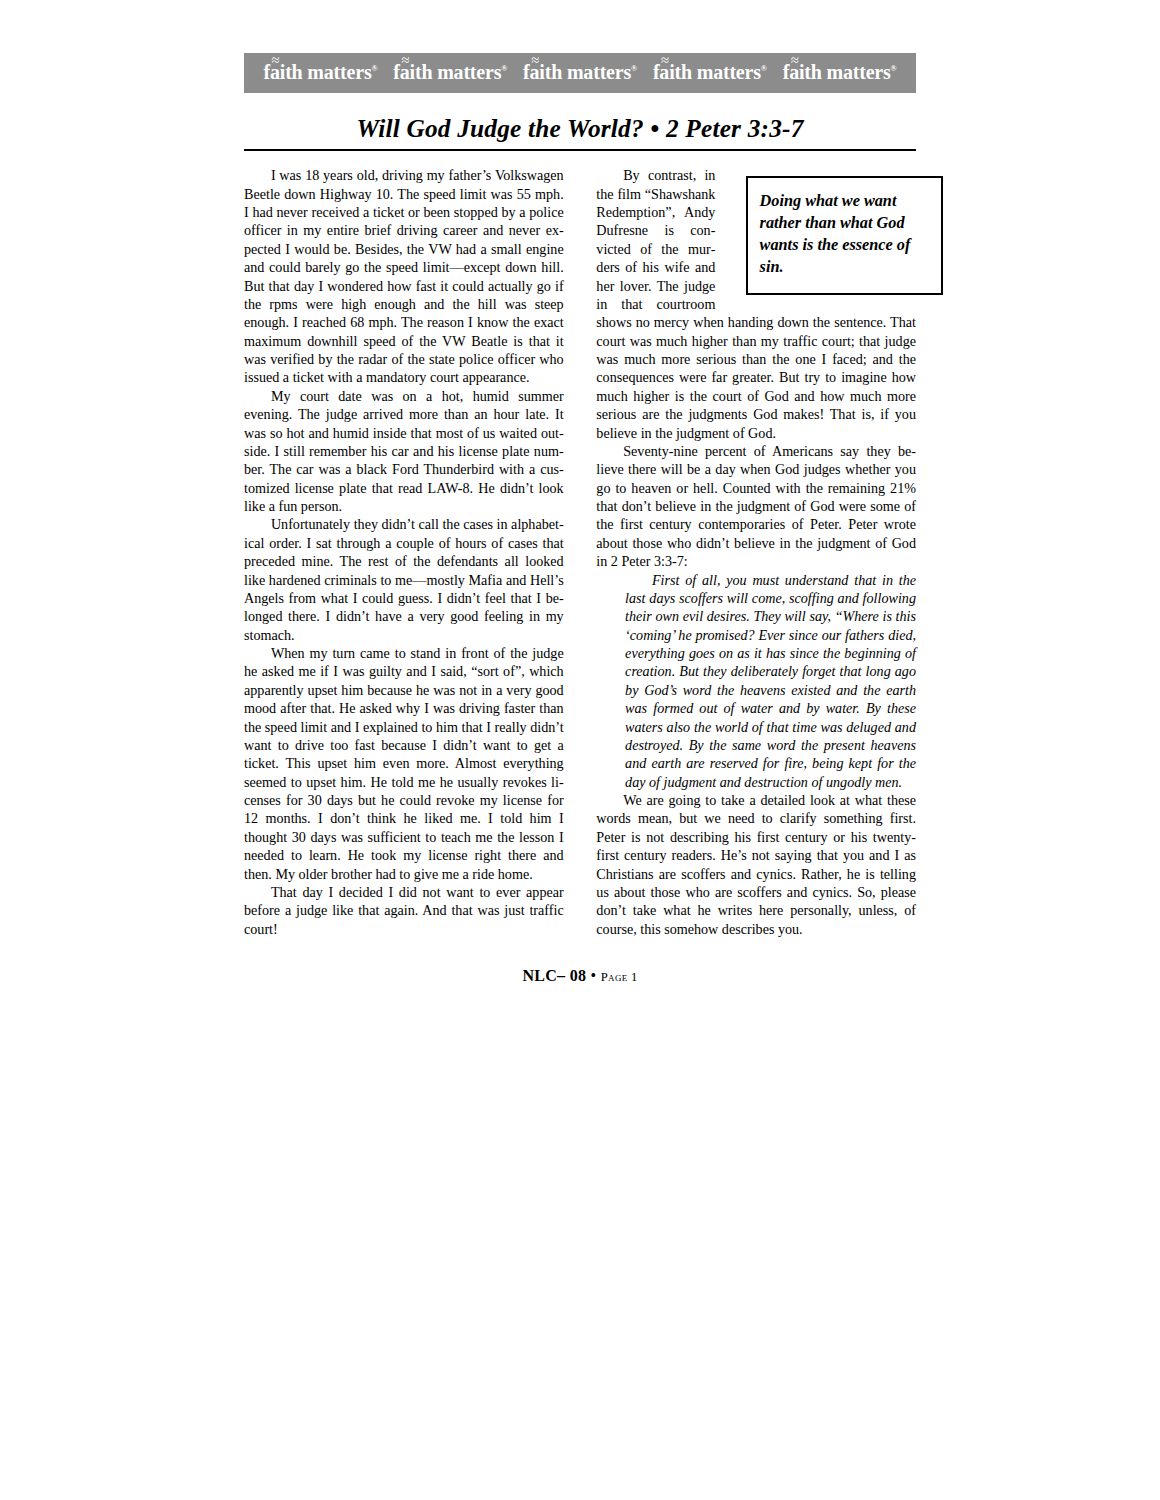≈faith matters® ≈faith matters® ≈faith matters® ≈faith matters® ≈faith matters®
Will God Judge the World? • 2 Peter 3:3-7
I was 18 years old, driving my father’s Volkswagen Beetle down Highway 10. The speed limit was 55 mph. I had never received a ticket or been stopped by a police officer in my entire brief driving career and never expected I would be. Besides, the VW had a small engine and could barely go the speed limit—except down hill. But that day I wondered how fast it could actually go if the rpms were high enough and the hill was steep enough. I reached 68 mph. The reason I know the exact maximum downhill speed of the VW Beatle is that it was verified by the radar of the state police officer who issued a ticket with a mandatory court appearance.
My court date was on a hot, humid summer evening. The judge arrived more than an hour late. It was so hot and humid inside that most of us waited outside. I still remember his car and his license plate number. The car was a black Ford Thunderbird with a customized license plate that read LAW-8. He didn’t look like a fun person.
Unfortunately they didn’t call the cases in alphabetical order. I sat through a couple of hours of cases that preceded mine. The rest of the defendants all looked like hardened criminals to me—mostly Mafia and Hell’s Angels from what I could guess. I didn’t feel that I belonged there. I didn’t have a very good feeling in my stomach.
When my turn came to stand in front of the judge he asked me if I was guilty and I said, “sort of”, which apparently upset him because he was not in a very good mood after that. He asked why I was driving faster than the speed limit and I explained to him that I really didn’t want to drive too fast because I didn’t want to get a ticket. This upset him even more. Almost everything seemed to upset him. He told me he usually revokes licenses for 30 days but he could revoke my license for 12 months. I don’t think he liked me. I told him I thought 30 days was sufficient to teach me the lesson I needed to learn. He took my license right there and then. My older brother had to give me a ride home.
Doing what we want rather than what God wants is the essence of sin.
That day I decided I did not want to ever appear before a judge like that again. And that was just traffic court!
By contrast, in the film “Shawshank Redemption”, Andy Dufresne is convicted of the murders of his wife and her lover. The judge in that courtroom shows no mercy when handing down the sentence. That court was much higher than my traffic court; that judge was much more serious than the one I faced; and the consequences were far greater. But try to imagine how much higher is the court of God and how much more serious are the judgments God makes! That is, if you believe in the judgment of God.
Seventy-nine percent of Americans say they believe there will be a day when God judges whether you go to heaven or hell. Counted with the remaining 21% that don’t believe in the judgment of God were some of the first century contemporaries of Peter. Peter wrote about those who didn’t believe in the judgment of God in 2 Peter 3:3-7:
First of all, you must understand that in the last days scoffers will come, scoffing and following their own evil desires. They will say, “Where is this ‘coming’ he promised? Ever since our fathers died, everything goes on as it has since the beginning of creation. But they deliberately forget that long ago by God’s word the heavens existed and the earth was formed out of water and by water. By these waters also the world of that time was deluged and destroyed. By the same word the present heavens and earth are reserved for fire, being kept for the day of judgment and destruction of ungodly men.
We are going to take a detailed look at what these words mean, but we need to clarify something first. Peter is not describing his first century or his twenty-first century readers. He’s not saying that you and I as Christians are scoffers and cynics. Rather, he is telling us about those who are scoffers and cynics. So, please don’t take what he writes here personally, unless, of course, this somehow describes you.
NLC– 08 • Page 1